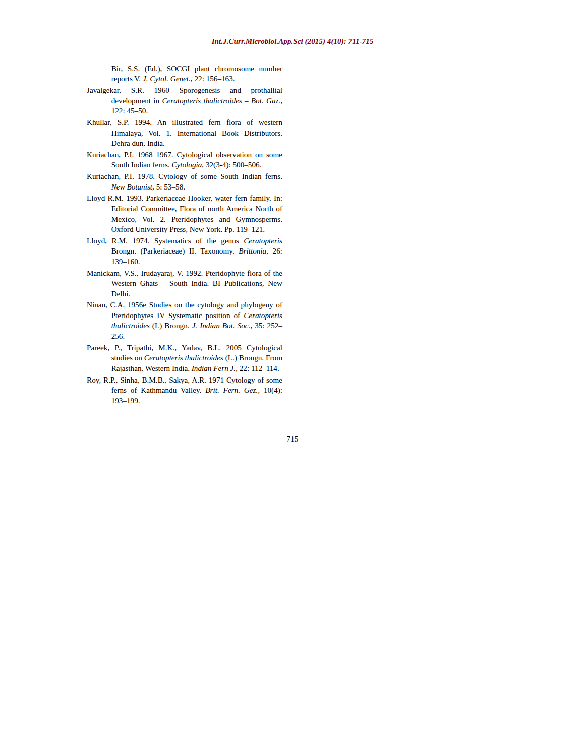Int.J.Curr.Microbiol.App.Sci (2015) 4(10): 711-715
Bir, S.S. (Ed.), SOCGI plant chromosome number reports V. J. Cytol. Genet., 22: 156–163.
Javalgekar, S.R. 1960 Sporogenesis and prothallial development in Ceratopteris thalictroides – Bot. Gaz., 122: 45–50.
Khullar, S.P. 1994. An illustrated fern flora of western Himalaya, Vol. 1. International Book Distributors. Dehra dun, India.
Kuriachan, P.I. 1968 1967. Cytological observation on some South Indian ferns. Cytologia, 32(3-4): 500–506.
Kuriachan, P.I. 1978. Cytology of some South Indian ferns. New Botanist, 5: 53–58.
Lloyd R.M. 1993. Parkeriaceae Hooker, water fern family. In: Editorial Committee, Flora of north America North of Mexico, Vol. 2. Pteridophytes and Gymnosperms. Oxford University Press, New York. Pp. 119–121.
Lloyd, R.M. 1974. Systematics of the genus Ceratopteris Brongn. (Parkeriaceae) II. Taxonomy. Brittonia, 26: 139–160.
Manickam, V.S., Irudayaraj, V. 1992. Pteridophyte flora of the Western Ghats – South India. BI Publications, New Delhi.
Ninan, C.A. 1956e Studies on the cytology and phylogeny of Pteridophytes IV Systematic position of Ceratopteris thalictroides (L) Brongn. J. Indian Bot. Soc., 35: 252–256.
Pareek, P., Tripathi, M.K., Yadav, B.L. 2005 Cytological studies on Ceratopteris thalictroides (L.) Brongn. From Rajasthan, Western India. Indian Fern J., 22: 112–114.
Roy, R.P., Sinha, B.M.B., Sakya, A.R. 1971 Cytology of some ferns of Kathmandu Valley. Brit. Fern. Gez., 10(4): 193–199.
715